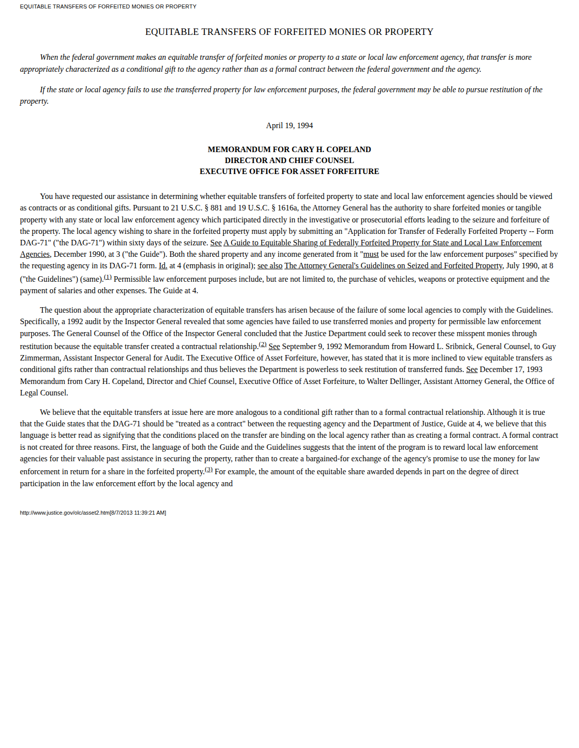EQUITABLE TRANSFERS OF FORFEITED MONIES OR PROPERTY
EQUITABLE TRANSFERS OF FORFEITED MONIES OR PROPERTY
When the federal government makes an equitable transfer of forfeited monies or property to a state or local law enforcement agency, that transfer is more appropriately characterized as a conditional gift to the agency rather than as a formal contract between the federal government and the agency.
If the state or local agency fails to use the transferred property for law enforcement purposes, the federal government may be able to pursue restitution of the property.
April 19, 1994
MEMORANDUM FOR CARY H. COPELAND
DIRECTOR AND CHIEF COUNSEL
EXECUTIVE OFFICE FOR ASSET FORFEITURE
You have requested our assistance in determining whether equitable transfers of forfeited property to state and local law enforcement agencies should be viewed as contracts or as conditional gifts. Pursuant to 21 U.S.C. § 881 and 19 U.S.C. § 1616a, the Attorney General has the authority to share forfeited monies or tangible property with any state or local law enforcement agency which participated directly in the investigative or prosecutorial efforts leading to the seizure and forfeiture of the property. The local agency wishing to share in the forfeited property must apply by submitting an "Application for Transfer of Federally Forfeited Property -- Form DAG-71" ("the DAG-71") within sixty days of the seizure. See A Guide to Equitable Sharing of Federally Forfeited Property for State and Local Law Enforcement Agencies, December 1990, at 3 ("the Guide"). Both the shared property and any income generated from it "must be used for the law enforcement purposes" specified by the requesting agency in its DAG-71 form. Id. at 4 (emphasis in original); see also The Attorney General's Guidelines on Seized and Forfeited Property, July 1990, at 8 ("the Guidelines") (same).(1) Permissible law enforcement purposes include, but are not limited to, the purchase of vehicles, weapons or protective equipment and the payment of salaries and other expenses. The Guide at 4.
The question about the appropriate characterization of equitable transfers has arisen because of the failure of some local agencies to comply with the Guidelines. Specifically, a 1992 audit by the Inspector General revealed that some agencies have failed to use transferred monies and property for permissible law enforcement purposes. The General Counsel of the Office of the Inspector General concluded that the Justice Department could seek to recover these misspent monies through restitution because the equitable transfer created a contractual relationship.(2) See September 9, 1992 Memorandum from Howard L. Sribnick, General Counsel, to Guy Zimmerman, Assistant Inspector General for Audit. The Executive Office of Asset Forfeiture, however, has stated that it is more inclined to view equitable transfers as conditional gifts rather than contractual relationships and thus believes the Department is powerless to seek restitution of transferred funds. See December 17, 1993 Memorandum from Cary H. Copeland, Director and Chief Counsel, Executive Office of Asset Forfeiture, to Walter Dellinger, Assistant Attorney General, the Office of Legal Counsel.
We believe that the equitable transfers at issue here are more analogous to a conditional gift rather than to a formal contractual relationship. Although it is true that the Guide states that the DAG-71 should be "treated as a contract" between the requesting agency and the Department of Justice, Guide at 4, we believe that this language is better read as signifying that the conditions placed on the transfer are binding on the local agency rather than as creating a formal contract. A formal contract is not created for three reasons. First, the language of both the Guide and the Guidelines suggests that the intent of the program is to reward local law enforcement agencies for their valuable past assistance in securing the property, rather than to create a bargained-for exchange of the agency's promise to use the money for law enforcement in return for a share in the forfeited property.(3) For example, the amount of the equitable share awarded depends in part on the degree of direct participation in the law enforcement effort by the local agency and
http://www.justice.gov/olc/asset2.htm[8/7/2013 11:39:21 AM]